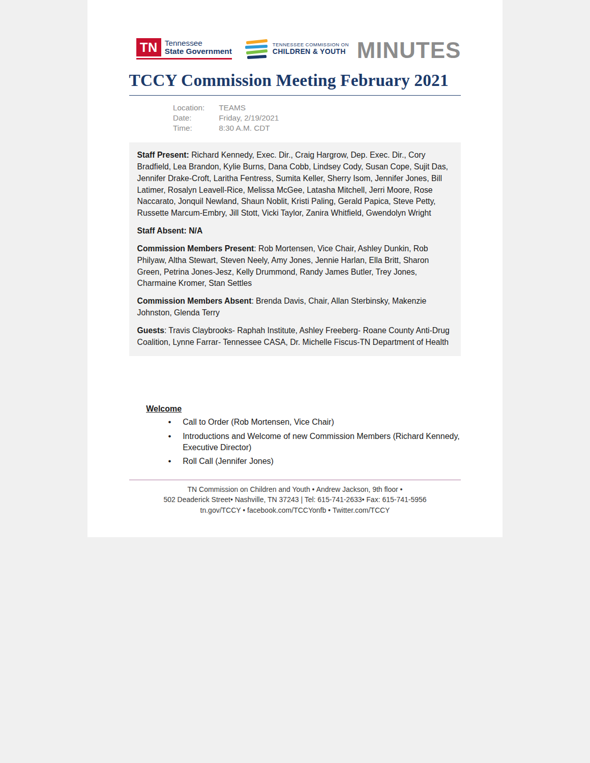TN
Tennessee State Government
TENNESSEE COMMISSION ON CHILDREN & YOUTH
MINUTES
TCCY Commission Meeting February 2021
| Location: | TEAMS |
| Date: | Friday, 2/19/2021 |
| Time: | 8:30 A.M. CDT |
Staff Present: Richard Kennedy, Exec. Dir., Craig Hargrow, Dep. Exec. Dir., Cory Bradfield, Lea Brandon, Kylie Burns, Dana Cobb, Lindsey Cody, Susan Cope, Sujit Das, Jennifer Drake-Croft, Laritha Fentress, Sumita Keller, Sherry Isom, Jennifer Jones, Bill Latimer, Rosalyn Leavell-Rice, Melissa McGee, Latasha Mitchell, Jerri Moore, Rose Naccarato, Jonquil Newland, Shaun Noblit, Kristi Paling, Gerald Papica, Steve Petty, Russette Marcum-Embry, Jill Stott, Vicki Taylor, Zanira Whitfield, Gwendolyn Wright
Staff Absent: N/A
Commission Members Present: Rob Mortensen, Vice Chair, Ashley Dunkin, Rob Philyaw, Altha Stewart, Steven Neely, Amy Jones, Jennie Harlan, Ella Britt, Sharon Green, Petrina Jones-Jesz, Kelly Drummond, Randy James Butler, Trey Jones, Charmaine Kromer, Stan Settles
Commission Members Absent: Brenda Davis, Chair, Allan Sterbinsky, Makenzie Johnston, Glenda Terry
Guests: Travis Claybrooks- Raphah Institute, Ashley Freeberg- Roane County Anti-Drug Coalition, Lynne Farrar- Tennessee CASA, Dr. Michelle Fiscus-TN Department of Health
Welcome
Call to Order (Rob Mortensen, Vice Chair)
Introductions and Welcome of new Commission Members (Richard Kennedy, Executive Director)
Roll Call (Jennifer Jones)
TN Commission on Children and Youth • Andrew Jackson, 9th floor •
502 Deaderick Street• Nashville, TN 37243 | Tel: 615-741-2633• Fax: 615-741-5956
tn.gov/TCCY • facebook.com/TCCYonfb • Twitter.com/TCCY